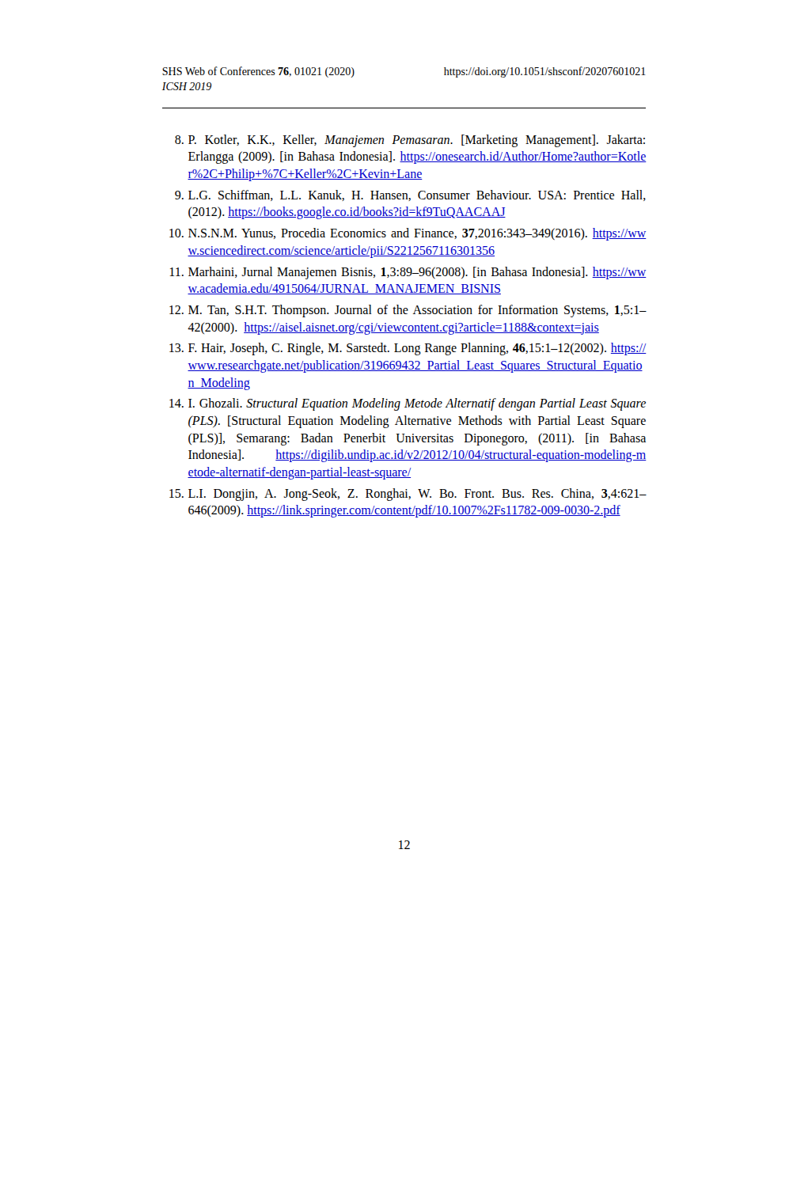SHS Web of Conferences 76, 01021 (2020) https://doi.org/10.1051/shsconf/20207601021
ICSH 2019
P. Kotler, K.K., Keller, Manajemen Pemasaran. [Marketing Management]. Jakarta: Erlangga (2009). [in Bahasa Indonesia]. https://onesearch.id/Author/Home?author=Kotler%2C+Philip+%7C+Keller%2C+Kevin+Lane
L.G. Schiffman, L.L. Kanuk, H. Hansen, Consumer Behaviour. USA: Prentice Hall, (2012). https://books.google.co.id/books?id=kf9TuQAACAAJ
N.S.N.M. Yunus, Procedia Economics and Finance, 37,2016:343–349(2016). https://www.sciencedirect.com/science/article/pii/S2212567116301356
Marhaini, Jurnal Manajemen Bisnis, 1,3:89–96(2008). [in Bahasa Indonesia]. https://www.academia.edu/4915064/JURNAL_MANAJEMEN_BISNIS
M. Tan, S.H.T. Thompson. Journal of the Association for Information Systems, 1,5:1–42(2000). https://aisel.aisnet.org/cgi/viewcontent.cgi?article=1188&context=jais
F. Hair, Joseph, C. Ringle, M. Sarstedt. Long Range Planning, 46,15:1–12(2002). https://www.researchgate.net/publication/319669432_Partial_Least_Squares_Structural_Equation_Modeling
I. Ghozali. Structural Equation Modeling Metode Alternatif dengan Partial Least Square (PLS). [Structural Equation Modeling Alternative Methods with Partial Least Square (PLS)], Semarang: Badan Penerbit Universitas Diponegoro, (2011). [in Bahasa Indonesia]. https://digilib.undip.ac.id/v2/2012/10/04/structural-equation-modeling-metode-alternatif-dengan-partial-least-square/
L.I. Dongjin, A. Jong-Seok, Z. Ronghai, W. Bo. Front. Bus. Res. China, 3,4:621–646(2009). https://link.springer.com/content/pdf/10.1007%2Fs11782-009-0030-2.pdf
12